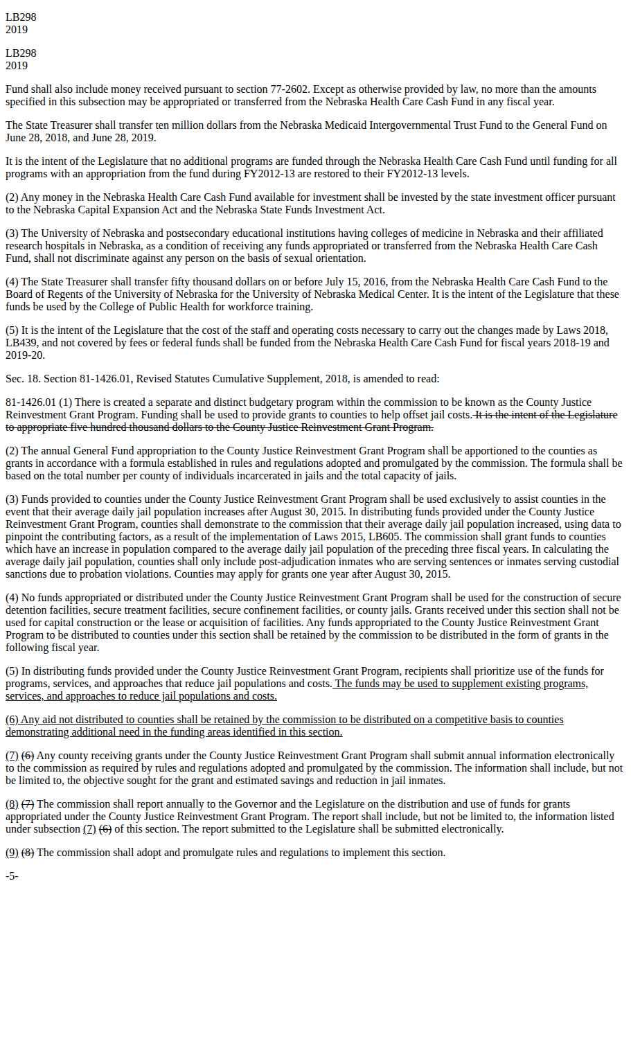LB298
2019
LB298
2019
Fund shall also include money received pursuant to section 77-2602. Except as otherwise provided by law, no more than the amounts specified in this subsection may be appropriated or transferred from the Nebraska Health Care Cash Fund in any fiscal year.
The State Treasurer shall transfer ten million dollars from the Nebraska Medicaid Intergovernmental Trust Fund to the General Fund on June 28, 2018, and June 28, 2019.
It is the intent of the Legislature that no additional programs are funded through the Nebraska Health Care Cash Fund until funding for all programs with an appropriation from the fund during FY2012-13 are restored to their FY2012-13 levels.
(2) Any money in the Nebraska Health Care Cash Fund available for investment shall be invested by the state investment officer pursuant to the Nebraska Capital Expansion Act and the Nebraska State Funds Investment Act.
(3) The University of Nebraska and postsecondary educational institutions having colleges of medicine in Nebraska and their affiliated research hospitals in Nebraska, as a condition of receiving any funds appropriated or transferred from the Nebraska Health Care Cash Fund, shall not discriminate against any person on the basis of sexual orientation.
(4) The State Treasurer shall transfer fifty thousand dollars on or before July 15, 2016, from the Nebraska Health Care Cash Fund to the Board of Regents of the University of Nebraska for the University of Nebraska Medical Center. It is the intent of the Legislature that these funds be used by the College of Public Health for workforce training.
(5) It is the intent of the Legislature that the cost of the staff and operating costs necessary to carry out the changes made by Laws 2018, LB439, and not covered by fees or federal funds shall be funded from the Nebraska Health Care Cash Fund for fiscal years 2018-19 and 2019-20.
Sec. 18. Section 81-1426.01, Revised Statutes Cumulative Supplement, 2018, is amended to read:
81-1426.01 (1) There is created a separate and distinct budgetary program within the commission to be known as the County Justice Reinvestment Grant Program. Funding shall be used to provide grants to counties to help offset jail costs. It is the intent of the Legislature to appropriate five hundred thousand dollars to the County Justice Reinvestment Grant Program.
(2) The annual General Fund appropriation to the County Justice Reinvestment Grant Program shall be apportioned to the counties as grants in accordance with a formula established in rules and regulations adopted and promulgated by the commission. The formula shall be based on the total number per county of individuals incarcerated in jails and the total capacity of jails.
(3) Funds provided to counties under the County Justice Reinvestment Grant Program shall be used exclusively to assist counties in the event that their average daily jail population increases after August 30, 2015. In distributing funds provided under the County Justice Reinvestment Grant Program, counties shall demonstrate to the commission that their average daily jail population increased, using data to pinpoint the contributing factors, as a result of the implementation of Laws 2015, LB605. The commission shall grant funds to counties which have an increase in population compared to the average daily jail population of the preceding three fiscal years. In calculating the average daily jail population, counties shall only include post-adjudication inmates who are serving sentences or inmates serving custodial sanctions due to probation violations. Counties may apply for grants one year after August 30, 2015.
(4) No funds appropriated or distributed under the County Justice Reinvestment Grant Program shall be used for the construction of secure detention facilities, secure treatment facilities, secure confinement facilities, or county jails. Grants received under this section shall not be used for capital construction or the lease or acquisition of facilities. Any funds appropriated to the County Justice Reinvestment Grant Program to be distributed to counties under this section shall be retained by the commission to be distributed in the form of grants in the following fiscal year.
(5) In distributing funds provided under the County Justice Reinvestment Grant Program, recipients shall prioritize use of the funds for programs, services, and approaches that reduce jail populations and costs. The funds may be used to supplement existing programs, services, and approaches to reduce jail populations and costs.
(6) Any aid not distributed to counties shall be retained by the commission to be distributed on a competitive basis to counties demonstrating additional need in the funding areas identified in this section.
(7) (6) Any county receiving grants under the County Justice Reinvestment Grant Program shall submit annual information electronically to the commission as required by rules and regulations adopted and promulgated by the commission. The information shall include, but not be limited to, the objective sought for the grant and estimated savings and reduction in jail inmates.
(8) (7) The commission shall report annually to the Governor and the Legislature on the distribution and use of funds for grants appropriated under the County Justice Reinvestment Grant Program. The report shall include, but not be limited to, the information listed under subsection (7) (6) of this section. The report submitted to the Legislature shall be submitted electronically.
(9) (8) The commission shall adopt and promulgate rules and regulations to implement this section.
-5-